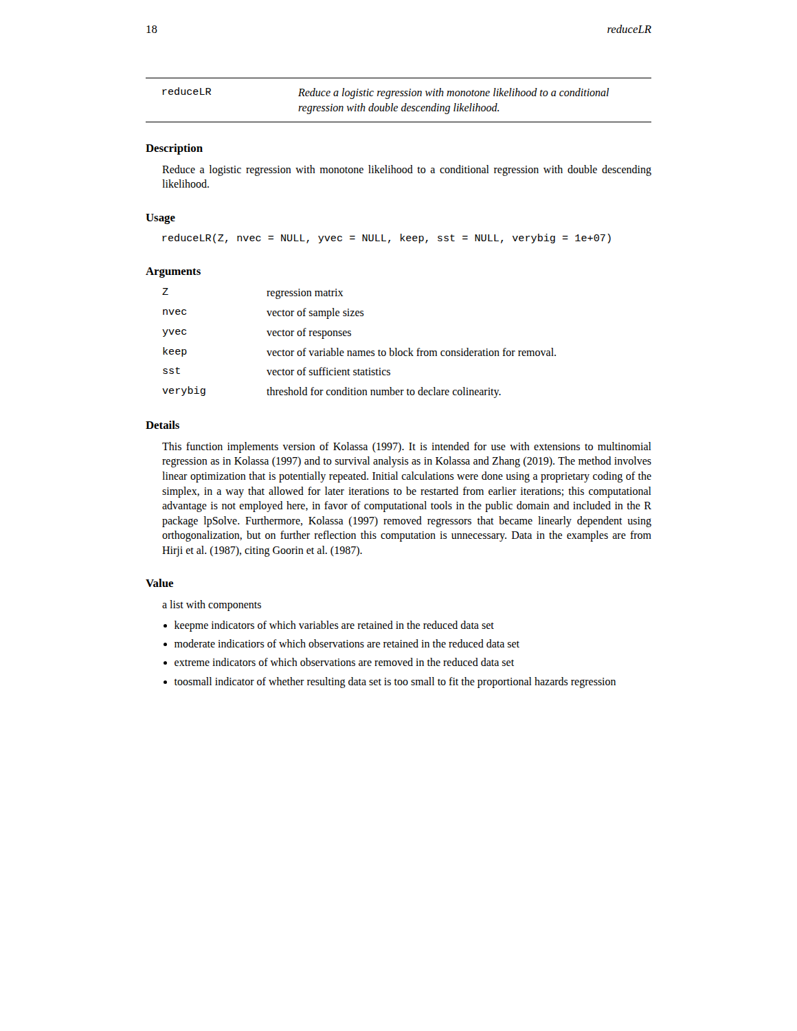18 reduceLR
reduceLR
Reduce a logistic regression with monotone likelihood to a conditional regression with double descending likelihood.
Description
Reduce a logistic regression with monotone likelihood to a conditional regression with double descending likelihood.
Usage
reduceLR(Z, nvec = NULL, yvec = NULL, keep, sst = NULL, verybig = 1e+07)
Arguments
Z
regression matrix
nvec
vector of sample sizes
yvec
vector of responses
keep
vector of variable names to block from consideration for removal.
sst
vector of sufficient statistics
verybig
threshold for condition number to declare colinearity.
Details
This function implements version of Kolassa (1997). It is intended for use with extensions to multinomial regression as in Kolassa (1997) and to survival analysis as in Kolassa and Zhang (2019). The method involves linear optimization that is potentially repeated. Initial calculations were done using a proprietary coding of the simplex, in a way that allowed for later iterations to be restarted from earlier iterations; this computational advantage is not employed here, in favor of computational tools in the public domain and included in the R package lpSolve. Furthermore, Kolassa (1997) removed regressors that became linearly dependent using orthogonalization, but on further reflection this computation is unnecessary. Data in the examples are from Hirji et al. (1987), citing Goorin et al. (1987).
Value
a list with components
keepme indicators of which variables are retained in the reduced data set
moderate indicatiors of which observations are retained in the reduced data set
extreme indicators of which observations are removed in the reduced data set
toosmall indicator of whether resulting data set is too small to fit the proportional hazards regression